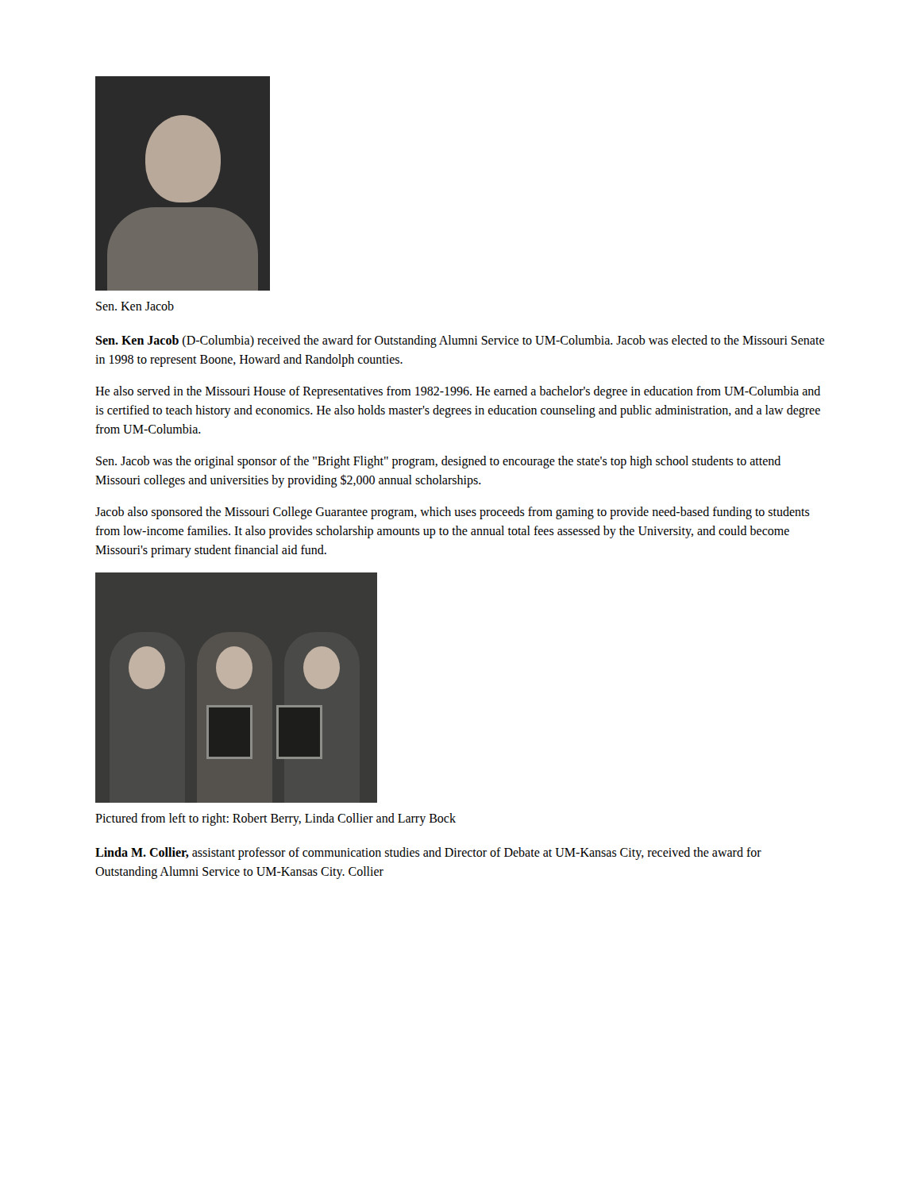Sen. Ken Jacob
Sen. Ken Jacob (D-Columbia) received the award for Outstanding Alumni Service to UM-Columbia. Jacob was elected to the Missouri Senate in 1998 to represent Boone, Howard and Randolph counties.
He also served in the Missouri House of Representatives from 1982-1996. He earned a bachelor's degree in education from UM-Columbia and is certified to teach history and economics. He also holds master's degrees in education counseling and public administration, and a law degree from UM-Columbia.
Sen. Jacob was the original sponsor of the "Bright Flight" program, designed to encourage the state's top high school students to attend Missouri colleges and universities by providing $2,000 annual scholarships.
Jacob also sponsored the Missouri College Guarantee program, which uses proceeds from gaming to provide need-based funding to students from low-income families. It also provides scholarship amounts up to the annual total fees assessed by the University, and could become Missouri's primary student financial aid fund.
Pictured from left to right: Robert Berry, Linda Collier and Larry Bock
Linda M. Collier, assistant professor of communication studies and Director of Debate at UM-Kansas City, received the award for Outstanding Alumni Service to UM-Kansas City. Collier